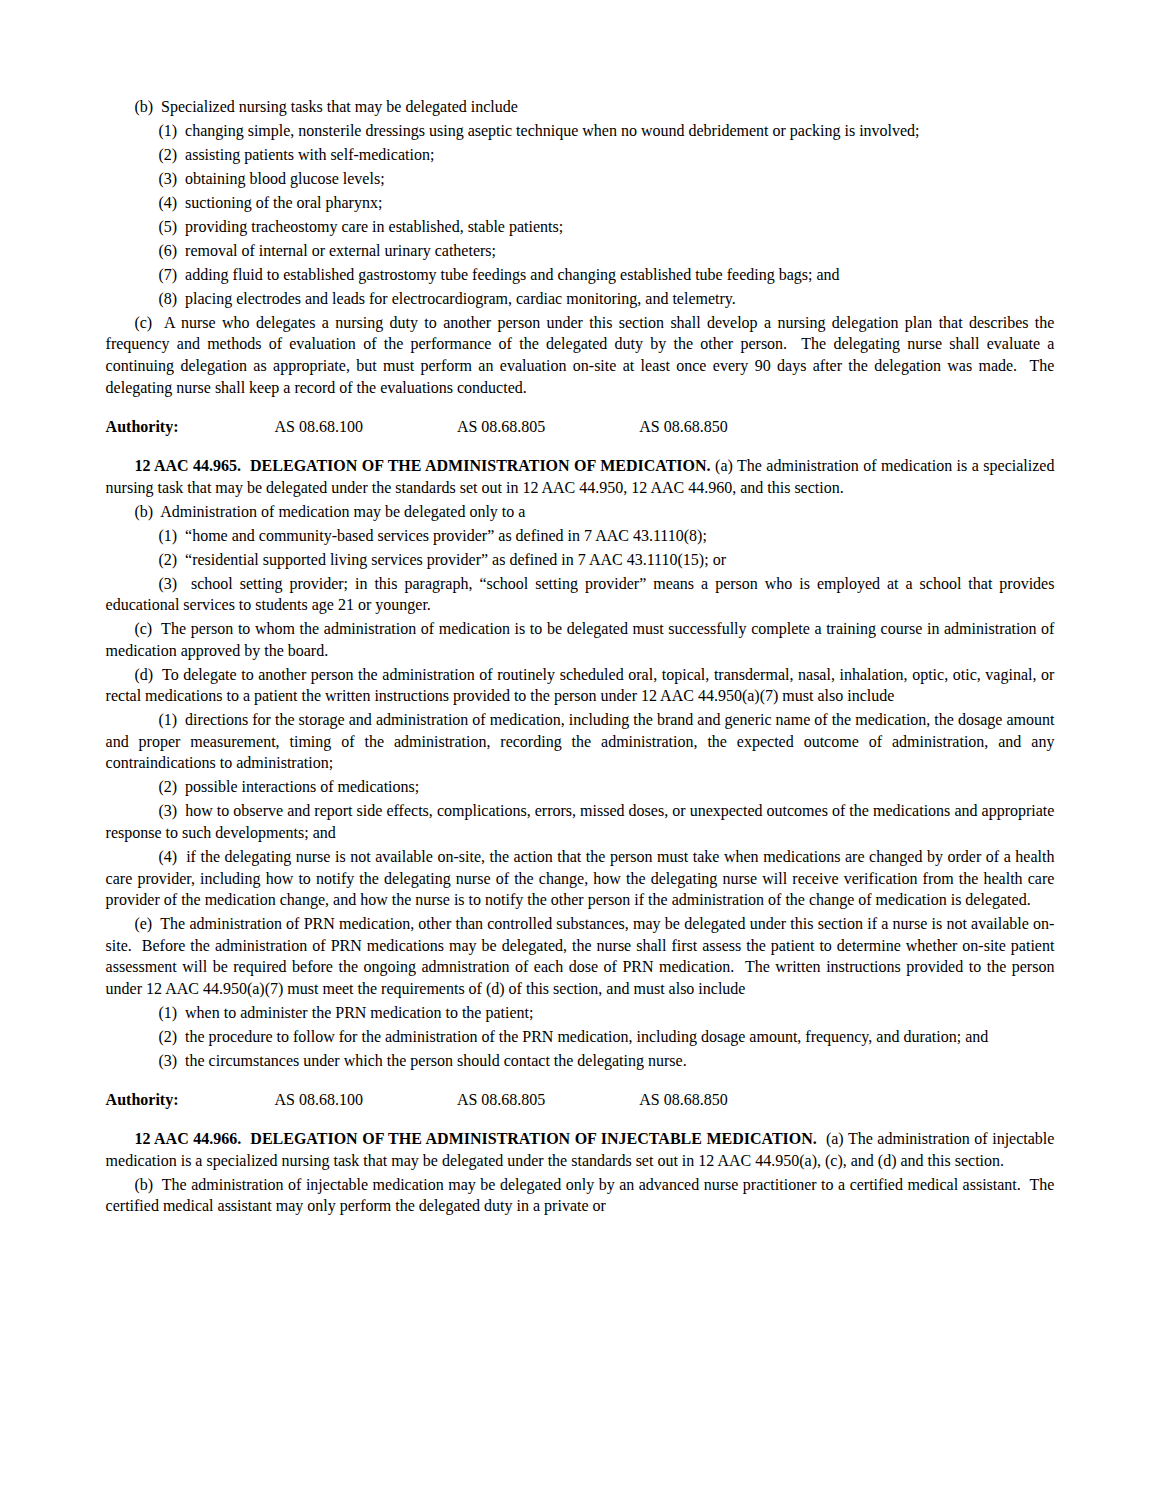(b) Specialized nursing tasks that may be delegated include
(1) changing simple, nonsterile dressings using aseptic technique when no wound debridement or packing is involved;
(2) assisting patients with self-medication;
(3) obtaining blood glucose levels;
(4) suctioning of the oral pharynx;
(5) providing tracheostomy care in established, stable patients;
(6) removal of internal or external urinary catheters;
(7) adding fluid to established gastrostomy tube feedings and changing established tube feeding bags; and
(8) placing electrodes and leads for electrocardiogram, cardiac monitoring, and telemetry.
(c) A nurse who delegates a nursing duty to another person under this section shall develop a nursing delegation plan that describes the frequency and methods of evaluation of the performance of the delegated duty by the other person. The delegating nurse shall evaluate a continuing delegation as appropriate, but must perform an evaluation on-site at least once every 90 days after the delegation was made. The delegating nurse shall keep a record of the evaluations conducted.
Authority: AS 08.68.100 AS 08.68.805 AS 08.68.850
12 AAC 44.965. DELEGATION OF THE ADMINISTRATION OF MEDICATION. (a) The administration of medication is a specialized nursing task that may be delegated under the standards set out in 12 AAC 44.950, 12 AAC 44.960, and this section.
(b) Administration of medication may be delegated only to a
(1) “home and community-based services provider” as defined in 7 AAC 43.1110(8);
(2) “residential supported living services provider” as defined in 7 AAC 43.1110(15); or
(3) school setting provider; in this paragraph, “school setting provider” means a person who is employed at a school that provides educational services to students age 21 or younger.
(c) The person to whom the administration of medication is to be delegated must successfully complete a training course in administration of medication approved by the board.
(d) To delegate to another person the administration of routinely scheduled oral, topical, transdermal, nasal, inhalation, optic, otic, vaginal, or rectal medications to a patient the written instructions provided to the person under 12 AAC 44.950(a)(7) must also include
(1) directions for the storage and administration of medication, including the brand and generic name of the medication, the dosage amount and proper measurement, timing of the administration, recording the administration, the expected outcome of administration, and any contraindications to administration;
(2) possible interactions of medications;
(3) how to observe and report side effects, complications, errors, missed doses, or unexpected outcomes of the medications and appropriate response to such developments; and
(4) if the delegating nurse is not available on-site, the action that the person must take when medications are changed by order of a health care provider, including how to notify the delegating nurse of the change, how the delegating nurse will receive verification from the health care provider of the medication change, and how the nurse is to notify the other person if the administration of the change of medication is delegated.
(e) The administration of PRN medication, other than controlled substances, may be delegated under this section if a nurse is not available on-site. Before the administration of PRN medications may be delegated, the nurse shall first assess the patient to determine whether on-site patient assessment will be required before the ongoing admnistration of each dose of PRN medication. The written instructions provided to the person under 12 AAC 44.950(a)(7) must meet the requirements of (d) of this section, and must also include
(1) when to administer the PRN medication to the patient;
(2) the procedure to follow for the administration of the PRN medication, including dosage amount, frequency, and duration; and
(3) the circumstances under which the person should contact the delegating nurse.
Authority: AS 08.68.100 AS 08.68.805 AS 08.68.850
12 AAC 44.966. DELEGATION OF THE ADMINISTRATION OF INJECTABLE MEDICATION. (a) The administration of injectable medication is a specialized nursing task that may be delegated under the standards set out in 12 AAC 44.950(a), (c), and (d) and this section.
(b) The administration of injectable medication may be delegated only by an advanced nurse practitioner to a certified medical assistant. The certified medical assistant may only perform the delegated duty in a private or